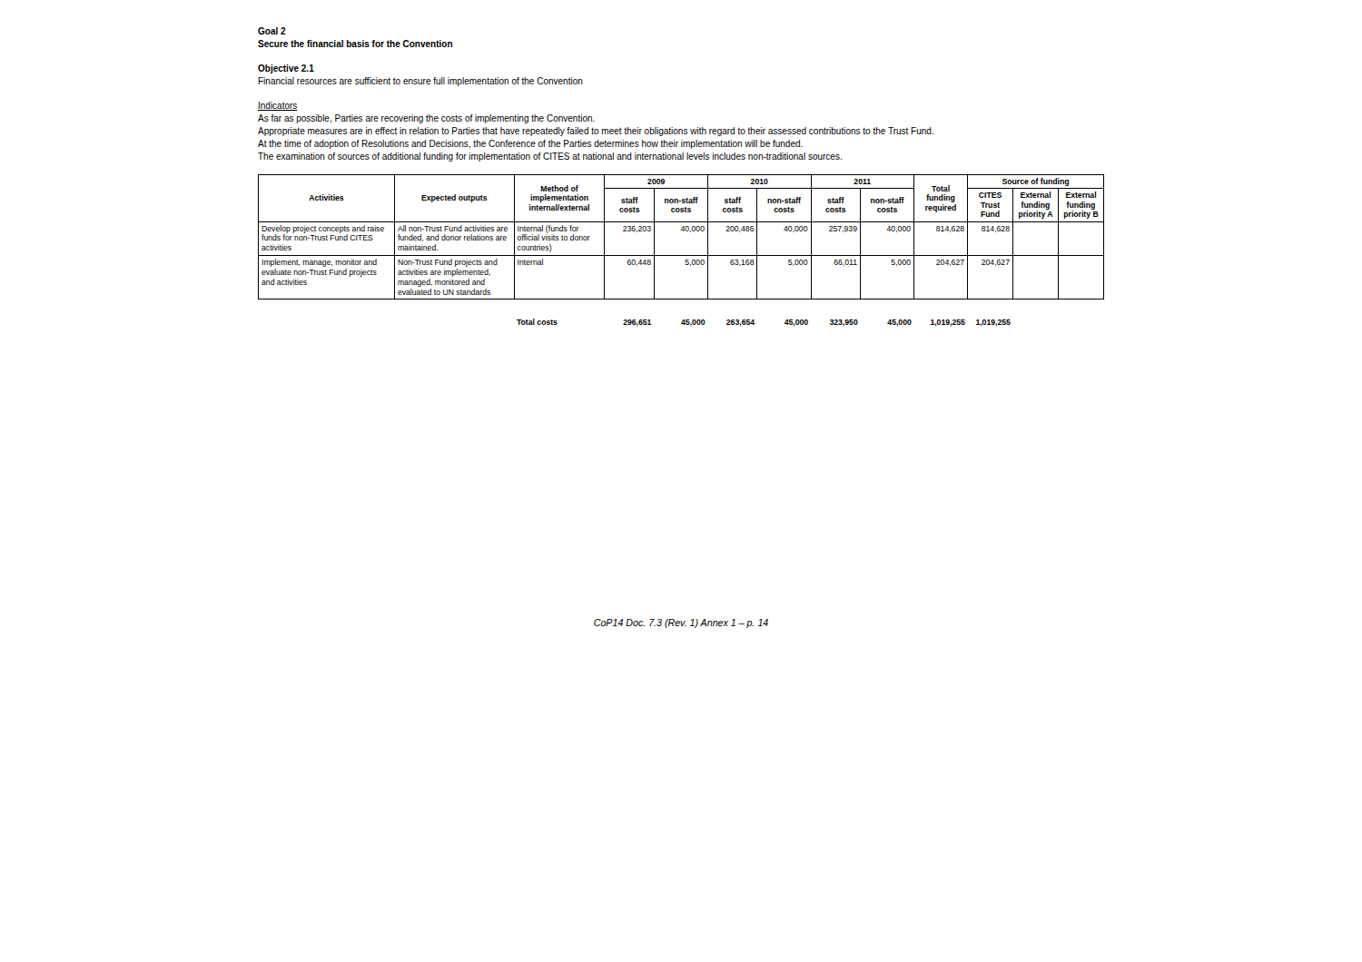Goal 2
Secure the financial basis for the Convention
Objective 2.1 Financial resources are sufficient to ensure full implementation of the Convention
Indicators As far as possible, Parties are recovering the costs of implementing the Convention.
Appropriate measures are in effect in relation to Parties that have repeatedly failed to meet their obligations with regard to their assessed contributions to the Trust Fund.
At the time of adoption of Resolutions and Decisions, the Conference of the Parties determines how their implementation will be funded.
The examination of sources of additional funding for implementation of CITES at national and international levels includes non-traditional sources.
| Activities | Expected outputs | Method of implementation internal/external | 2009 | 2010 | 2011 | Total funding required | Source of funding |
| --- | --- | --- | --- | --- | --- | --- | --- |
| staff costs | non-staff costs | staff costs | non-staff costs | staff costs | non-staff costs | CITES Trust Fund | External funding priority A | External funding priority B |
| Develop project concepts and raise funds for non-Trust Fund CITES activities | All non-Trust Fund activities are funded, and donor relations are maintained. | Internal (funds for official visits to donor countries) | 236,203 | 40,000 | 200,486 | 40,000 | 257,939 | 40,000 | 814,628 | 814,628 | | |
| Implement, manage, monitor and evaluate non-Trust Fund projects and activities | Non-Trust Fund projects and activities are implemented, managed, monitored and evaluated to UN standards | Internal | 60,448 | 5,000 | 63,168 | 5,000 | 66,011 | 5,000 | 204,627 | 204,627 | | |
| | | Total costs | 296,651 | 45,000 | 263,654 | 45,000 | 323,950 | 45,000 | 1,019,255 | 1,019,255 | | |
CoP14 Doc. 7.3 (Rev. 1) Annex 1 – p. 14